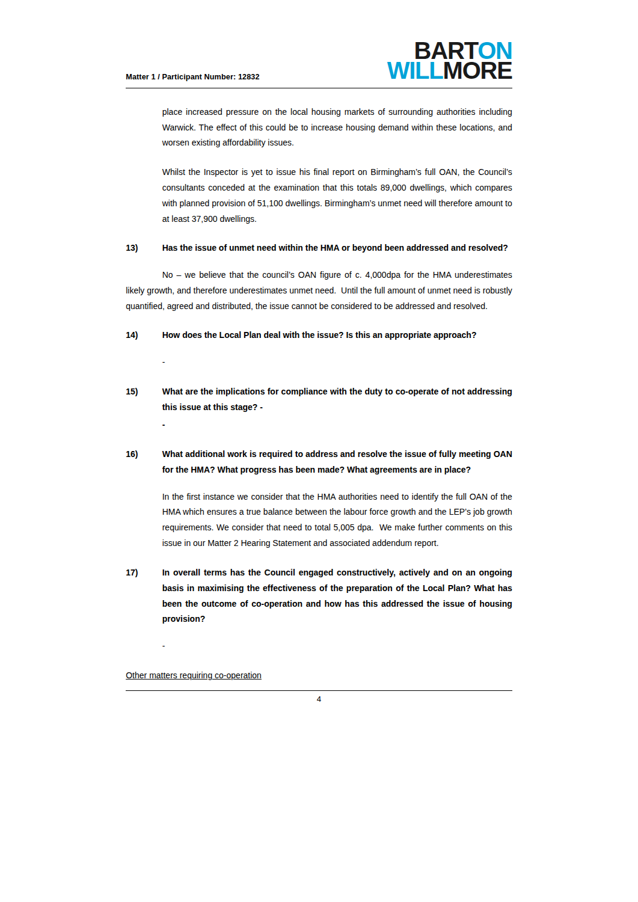Matter 1 / Participant Number: 12832
BARTON WILLMORE
place increased pressure on the local housing markets of surrounding authorities including Warwick. The effect of this could be to increase housing demand within these locations, and worsen existing affordability issues.
Whilst the Inspector is yet to issue his final report on Birmingham’s full OAN, the Council’s consultants conceded at the examination that this totals 89,000 dwellings, which compares with planned provision of 51,100 dwellings. Birmingham’s unmet need will therefore amount to at least 37,900 dwellings.
13)
Has the issue of unmet need within the HMA or beyond been addressed and resolved?
No – we believe that the council’s OAN figure of c. 4,000dpa for the HMA underestimates likely growth, and therefore underestimates unmet need. Until the full amount of unmet need is robustly quantified, agreed and distributed, the issue cannot be considered to be addressed and resolved.
14)
How does the Local Plan deal with the issue? Is this an appropriate approach?
-
15)
What are the implications for compliance with the duty to co-operate of not addressing this issue at this stage? -
-
16)
What additional work is required to address and resolve the issue of fully meeting OAN for the HMA? What progress has been made? What agreements are in place?
In the first instance we consider that the HMA authorities need to identify the full OAN of the HMA which ensures a true balance between the labour force growth and the LEP’s job growth requirements. We consider that need to total 5,005 dpa. We make further comments on this issue in our Matter 2 Hearing Statement and associated addendum report.
17)
In overall terms has the Council engaged constructively, actively and on an ongoing basis in maximising the effectiveness of the preparation of the Local Plan? What has been the outcome of co-operation and how has this addressed the issue of housing provision?
-
Other matters requiring co-operation
4